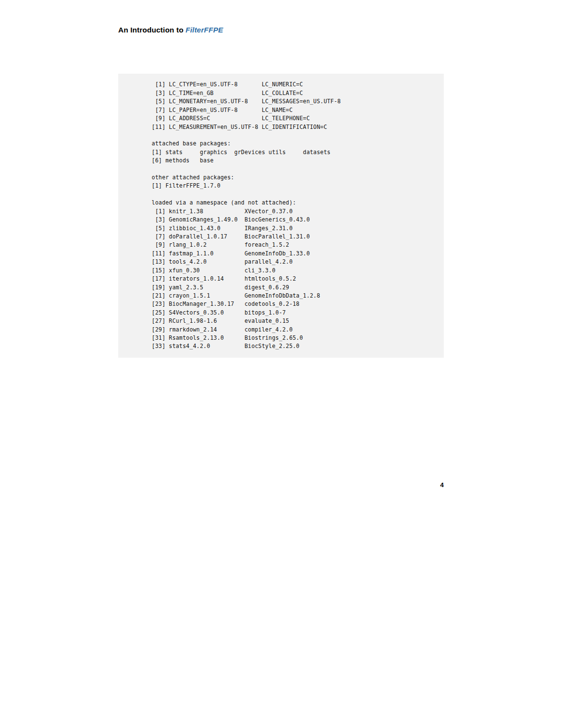An Introduction to FilterFFPE
 [1] LC_CTYPE=en_US.UTF-8       LC_NUMERIC=C
 [3] LC_TIME=en_GB              LC_COLLATE=C
 [5] LC_MONETARY=en_US.UTF-8    LC_MESSAGES=en_US.UTF-8
 [7] LC_PAPER=en_US.UTF-8       LC_NAME=C
 [9] LC_ADDRESS=C               LC_TELEPHONE=C
[11] LC_MEASUREMENT=en_US.UTF-8 LC_IDENTIFICATION=C

attached base packages:
[1] stats     graphics  grDevices utils     datasets
[6] methods   base

other attached packages:
[1] FilterFFPE_1.7.0

loaded via a namespace (and not attached):
 [1] knitr_1.38            XVector_0.37.0
 [3] GenomicRanges_1.49.0  BiocGenerics_0.43.0
 [5] zlibbioc_1.43.0       IRanges_2.31.0
 [7] doParallel_1.0.17     BiocParallel_1.31.0
 [9] rlang_1.0.2           foreach_1.5.2
[11] fastmap_1.1.0         GenomeInfoDb_1.33.0
[13] tools_4.2.0           parallel_4.2.0
[15] xfun_0.30             cli_3.3.0
[17] iterators_1.0.14      htmltools_0.5.2
[19] yaml_2.3.5            digest_0.6.29
[21] crayon_1.5.1          GenomeInfoDbData_1.2.8
[23] BiocManager_1.30.17   codetools_0.2-18
[25] S4Vectors_0.35.0      bitops_1.0-7
[27] RCurl_1.98-1.6        evaluate_0.15
[29] rmarkdown_2.14        compiler_4.2.0
[31] Rsamtools_2.13.0      Biostrings_2.65.0
[33] stats4_4.2.0          BiocStyle_2.25.0
4